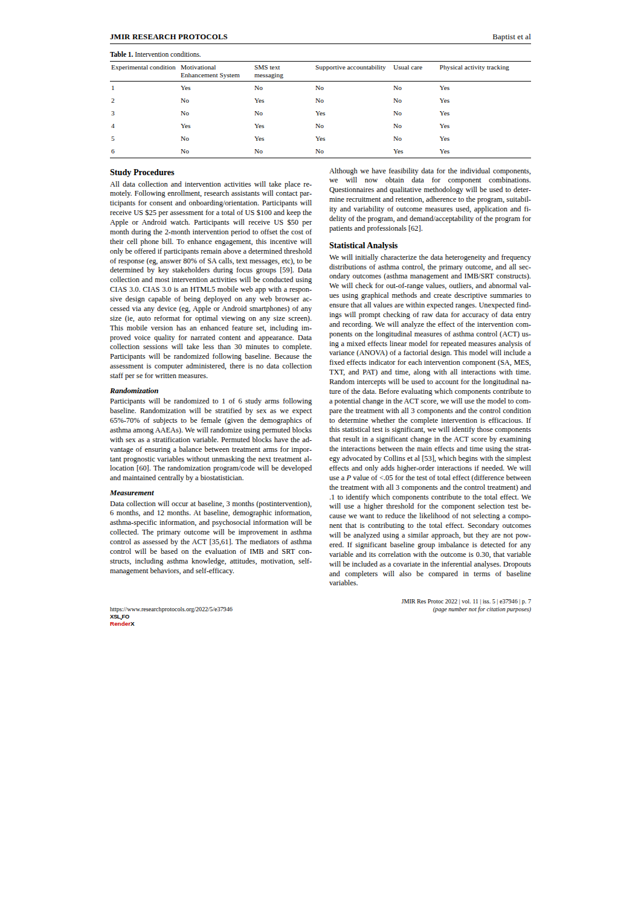JMIR Research Protocols
Baptist et al
Table 1. Intervention conditions.
| Experimental condition | Motivational Enhancement System | SMS text messaging | Supportive accountability | Usual care | Physical activity tracking |
| --- | --- | --- | --- | --- | --- |
| 1 | Yes | No | No | No | Yes |
| 2 | No | Yes | No | No | Yes |
| 3 | No | No | Yes | No | Yes |
| 4 | Yes | Yes | No | No | Yes |
| 5 | No | Yes | Yes | No | Yes |
| 6 | No | No | No | Yes | Yes |
Study Procedures
All data collection and intervention activities will take place remotely. Following enrollment, research assistants will contact participants for consent and onboarding/orientation. Participants will receive US $25 per assessment for a total of US $100 and keep the Apple or Android watch. Participants will receive US $50 per month during the 2-month intervention period to offset the cost of their cell phone bill. To enhance engagement, this incentive will only be offered if participants remain above a determined threshold of response (eg, answer 80% of SA calls, text messages, etc), to be determined by key stakeholders during focus groups [59]. Data collection and most intervention activities will be conducted using CIAS 3.0. CIAS 3.0 is an HTML5 mobile web app with a responsive design capable of being deployed on any web browser accessed via any device (eg, Apple or Android smartphones) of any size (ie, auto reformat for optimal viewing on any size screen). This mobile version has an enhanced feature set, including improved voice quality for narrated content and appearance. Data collection sessions will take less than 30 minutes to complete. Participants will be randomized following baseline. Because the assessment is computer administered, there is no data collection staff per se for written measures.
Randomization
Participants will be randomized to 1 of 6 study arms following baseline. Randomization will be stratified by sex as we expect 65%-70% of subjects to be female (given the demographics of asthma among AAEAs). We will randomize using permuted blocks with sex as a stratification variable. Permuted blocks have the advantage of ensuring a balance between treatment arms for important prognostic variables without unmasking the next treatment allocation [60]. The randomization program/code will be developed and maintained centrally by a biostatistician.
Measurement
Data collection will occur at baseline, 3 months (postintervention), 6 months, and 12 months. At baseline, demographic information, asthma-specific information, and psychosocial information will be collected. The primary outcome will be improvement in asthma control as assessed by the ACT [35,61]. The mediators of asthma control will be based on the evaluation of IMB and SRT constructs, including asthma knowledge, attitudes, motivation, self-management behaviors, and self-efficacy.
Although we have feasibility data for the individual components, we will now obtain data for component combinations. Questionnaires and qualitative methodology will be used to determine recruitment and retention, adherence to the program, suitability and variability of outcome measures used, application and fidelity of the program, and demand/acceptability of the program for patients and professionals [62].
Statistical Analysis
We will initially characterize the data heterogeneity and frequency distributions of asthma control, the primary outcome, and all secondary outcomes (asthma management and IMB/SRT constructs). We will check for out-of-range values, outliers, and abnormal values using graphical methods and create descriptive summaries to ensure that all values are within expected ranges. Unexpected findings will prompt checking of raw data for accuracy of data entry and recording. We will analyze the effect of the intervention components on the longitudinal measures of asthma control (ACT) using a mixed effects linear model for repeated measures analysis of variance (ANOVA) of a factorial design. This model will include a fixed effects indicator for each intervention component (SA, MES, TXT, and PAT) and time, along with all interactions with time. Random intercepts will be used to account for the longitudinal nature of the data. Before evaluating which components contribute to a potential change in the ACT score, we will use the model to compare the treatment with all 3 components and the control condition to determine whether the complete intervention is efficacious. If this statistical test is significant, we will identify those components that result in a significant change in the ACT score by examining the interactions between the main effects and time using the strategy advocated by Collins et al [53], which begins with the simplest effects and only adds higher-order interactions if needed. We will use a P value of <.05 for the test of total effect (difference between the treatment with all 3 components and the control treatment) and .1 to identify which components contribute to the total effect. We will use a higher threshold for the component selection test because we want to reduce the likelihood of not selecting a component that is contributing to the total effect. Secondary outcomes will be analyzed using a similar approach, but they are not powered. If significant baseline group imbalance is detected for any variable and its correlation with the outcome is 0.30, that variable will be included as a covariate in the inferential analyses. Dropouts and completers will also be compared in terms of baseline variables.
https://www.researchprotocols.org/2022/5/e37946
JMIR Res Protoc 2022 | vol. 11 | iss. 5 | e37946 | p. 7
(page number not for citation purposes)
XSL•FO
Render X